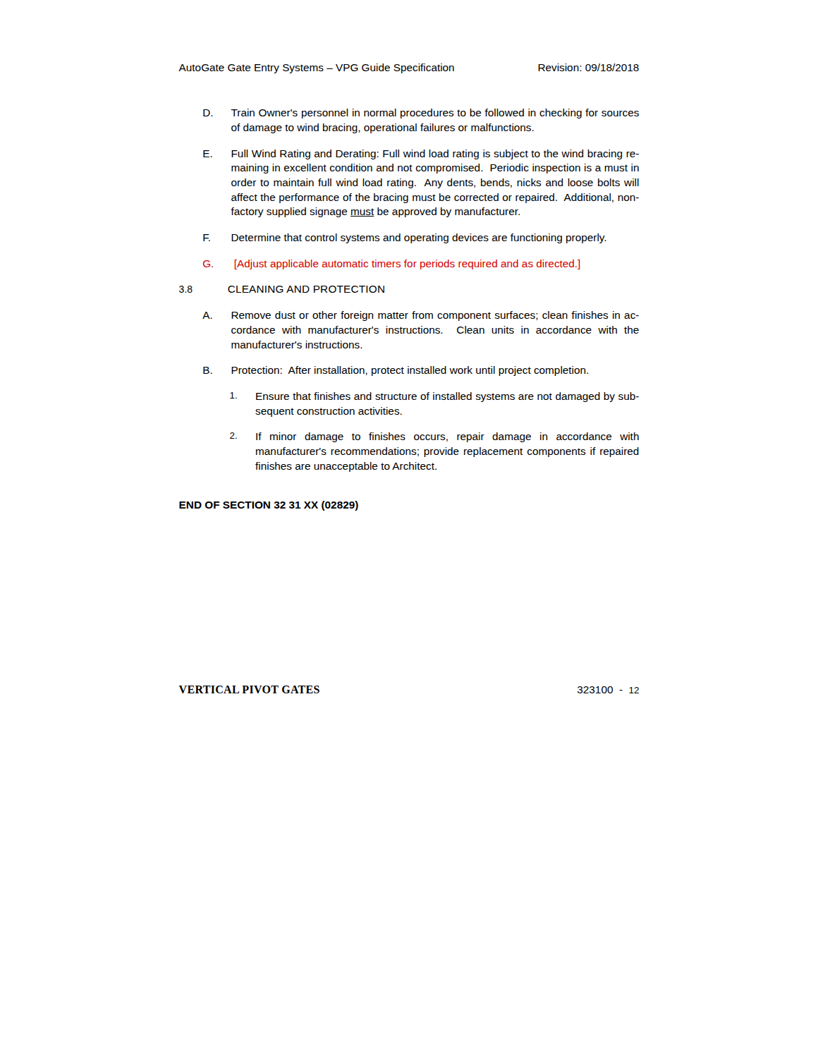AutoGate Gate Entry Systems – VPG Guide Specification
Revision: 09/18/2018
D.
Train Owner's personnel in normal procedures to be followed in checking for sources of damage to wind bracing, operational failures or malfunctions.
E.
Full Wind Rating and Derating: Full wind load rating is subject to the wind bracing remaining in excellent condition and not compromised. Periodic inspection is a must in order to maintain full wind load rating. Any dents, bends, nicks and loose bolts will affect the performance of the bracing must be corrected or repaired. Additional, non-factory supplied signage must be approved by manufacturer.
F.
Determine that control systems and operating devices are functioning properly.
G.
[Adjust applicable automatic timers for periods required and as directed.]
3.8
CLEANING AND PROTECTION
A.
Remove dust or other foreign matter from component surfaces; clean finishes in accordance with manufacturer's instructions. Clean units in accordance with the manufacturer's instructions.
B.
Protection: After installation, protect installed work until project completion.
1.
Ensure that finishes and structure of installed systems are not damaged by subsequent construction activities.
2.
If minor damage to finishes occurs, repair damage in accordance with manufacturer's recommendations; provide replacement components if repaired finishes are unacceptable to Architect.
END OF SECTION 32 31 XX (02829)
VERTICAL PIVOT GATES
323100 - 12